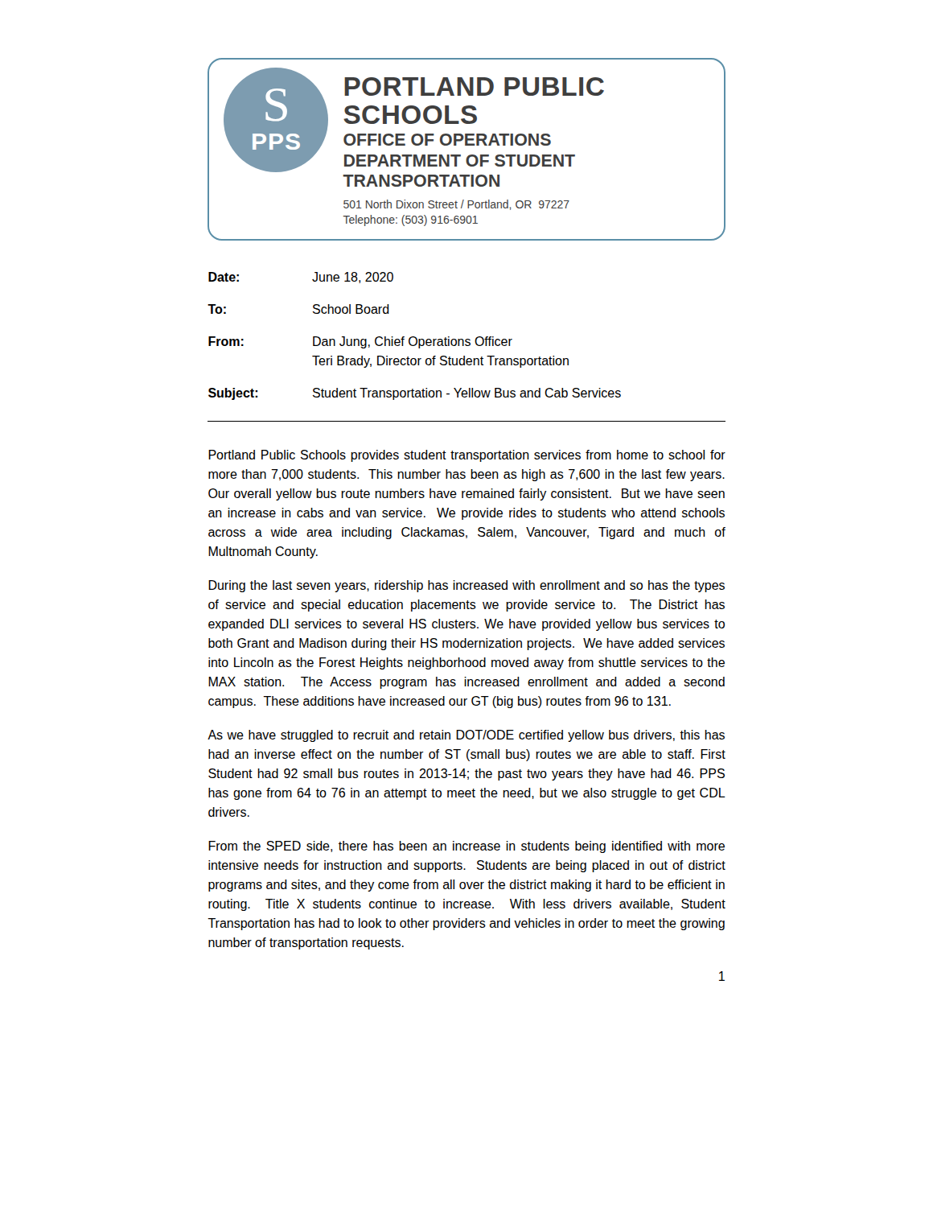S PPS
PORTLAND PUBLIC SCHOOLS
OFFICE OF OPERATIONS
DEPARTMENT OF STUDENT TRANSPORTATION
501 North Dixon Street / Portland, OR 97227
Telephone: (503) 916-6901
| Date: | June 18, 2020 |
| To: | School Board |
| From: | Dan Jung, Chief Operations Officer Teri Brady, Director of Student Transportation |
| Subject: | Student Transportation - Yellow Bus and Cab Services |
Portland Public Schools provides student transportation services from home to school for more than 7,000 students. This number has been as high as 7,600 in the last few years. Our overall yellow bus route numbers have remained fairly consistent. But we have seen an increase in cabs and van service. We provide rides to students who attend schools across a wide area including Clackamas, Salem, Vancouver, Tigard and much of Multnomah County.
During the last seven years, ridership has increased with enrollment and so has the types of service and special education placements we provide service to. The District has expanded DLI services to several HS clusters. We have provided yellow bus services to both Grant and Madison during their HS modernization projects. We have added services into Lincoln as the Forest Heights neighborhood moved away from shuttle services to the MAX station. The Access program has increased enrollment and added a second campus. These additions have increased our GT (big bus) routes from 96 to 131.
As we have struggled to recruit and retain DOT/ODE certified yellow bus drivers, this has had an inverse effect on the number of ST (small bus) routes we are able to staff. First Student had 92 small bus routes in 2013-14; the past two years they have had 46. PPS has gone from 64 to 76 in an attempt to meet the need, but we also struggle to get CDL drivers.
From the SPED side, there has been an increase in students being identified with more intensive needs for instruction and supports. Students are being placed in out of district programs and sites, and they come from all over the district making it hard to be efficient in routing. Title X students continue to increase. With less drivers available, Student Transportation has had to look to other providers and vehicles in order to meet the growing number of transportation requests.
1